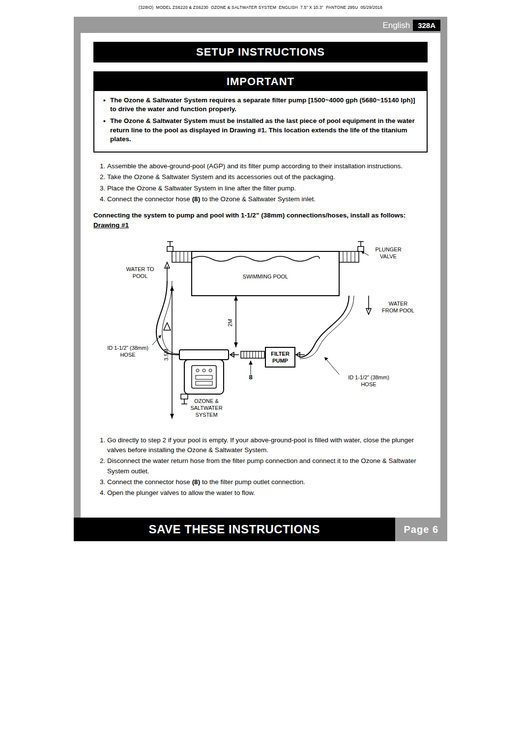(328IO) MODEL ZS6220 & ZS6230 OZONE & SALTWATER SYSTEM ENGLISH 7.5” X 10.3” PANTONE 295U 05/29/2018
English 328A
SETUP INSTRUCTIONS
IMPORTANT
The Ozone & Saltwater System requires a separate filter pump [1500~4000 gph (5680~15140 lph)] to drive the water and function properly.
The Ozone & Saltwater System must be installed as the last piece of pool equipment in the water return line to the pool as displayed in Drawing #1. This location extends the life of the titanium plates.
Assemble the above-ground-pool (AGP) and its filter pump according to their installation instructions.
Take the Ozone & Saltwater System and its accessories out of the packaging.
Place the Ozone & Saltwater System in line after the filter pump.
Connect the connector hose (8) to the Ozone & Saltwater System inlet.
Connecting the system to pump and pool with 1-1/2” (38mm) connections/hoses, install as follows:
Drawing #1
SWIMMING POOL PLUNGER VALVE WATER TO POOL WATER FROM POOL ID 1-1/2” (38mm) HOSE ID 1-1/2” (38mm) HOSE FILTER PUMP OZONE & SALTWATER SYSTEM 8 2M 3.5M
Go directly to step 2 if your pool is empty. If your above-ground-pool is filled with water, close the plunger valves before installing the Ozone & Saltwater System.
Disconnect the water return hose from the filter pump connection and connect it to the Ozone & Saltwater System outlet.
Connect the connector hose (8) to the filter pump outlet connection.
Open the plunger valves to allow the water to flow.
SAVE THESE INSTRUCTIONS
Page 6